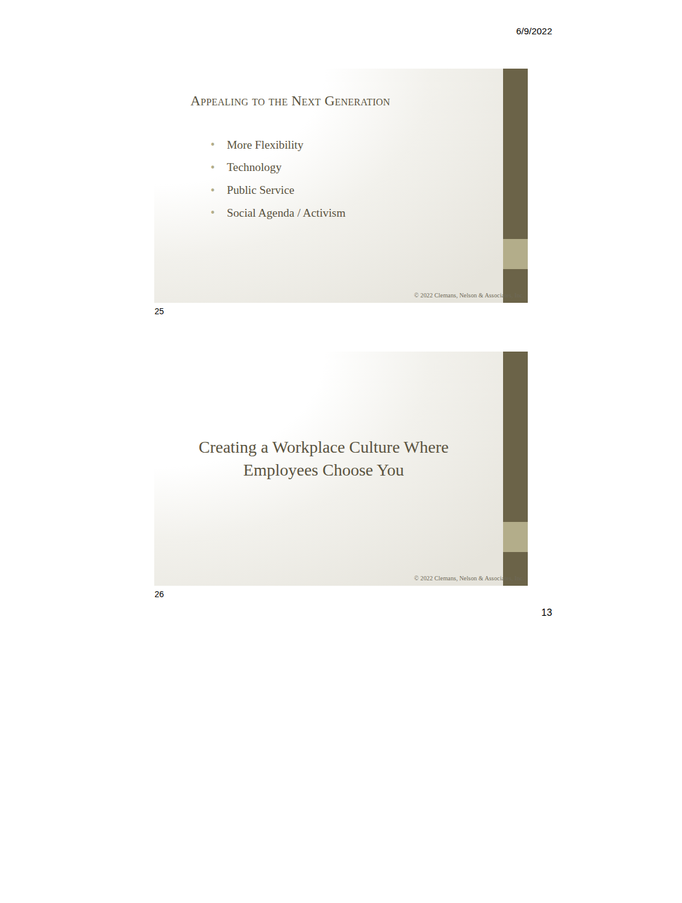6/9/2022
Appealing to the Next Generation
More Flexibility
Technology
Public Service
Social Agenda / Activism
© 2022 Clemans, Nelson & Associates, Inc.
25
Creating a Workplace Culture Where
Employees Choose You
© 2022 Clemans, Nelson & Associates, Inc.
26
13